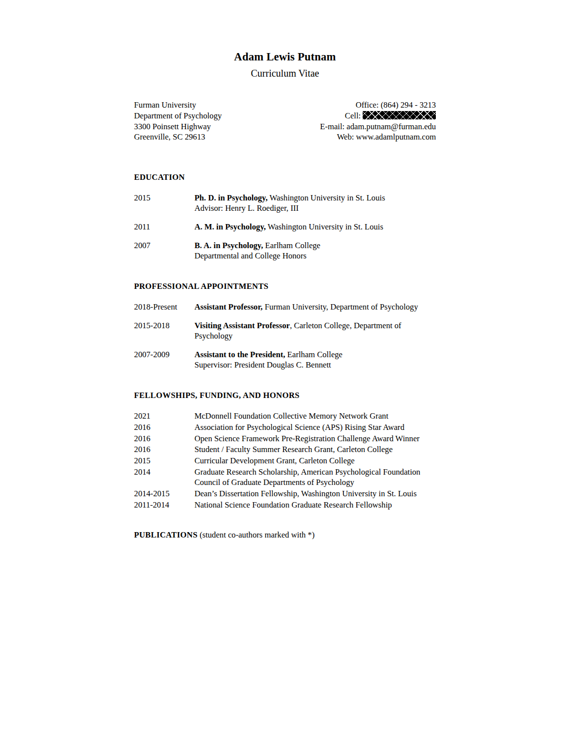Adam Lewis Putnam
Curriculum Vitae
| Furman University | Office: (864) 294 - 3213 |
| Department of Psychology | Cell: |
| 3300 Poinsett Highway | E-mail: adam.putnam@furman.edu |
| Greenville, SC 29613 | Web: www.adamlputnam.com |
Education
| 2015 | Ph. D. in Psychology, Washington University in St. Louis Advisor: Henry L. Roediger, III |
| 2011 | A. M. in Psychology, Washington University in St. Louis |
| 2007 | B. A. in Psychology, Earlham College Departmental and College Honors |
Professional Appointments
| 2018-Present | Assistant Professor, Furman University, Department of Psychology |
| 2015-2018 | Visiting Assistant Professor , Carleton College, Department of Psychology |
| 2007-2009 | Assistant to the President, Earlham College Supervisor: President Douglas C. Bennett |
Fellowships, Funding, and Honors
| 2021 | McDonnell Foundation Collective Memory Network Grant |
| 2016 | Association for Psychological Science (APS) Rising Star Award |
| 2016 | Open Science Framework Pre-Registration Challenge Award Winner |
| 2016 | Student / Faculty Summer Research Grant, Carleton College |
| 2015 | Curricular Development Grant, Carleton College |
| 2014 | Graduate Research Scholarship, American Psychological Foundation Council of Graduate Departments of Psychology |
| 2014-2015 | Dean’s Dissertation Fellowship, Washington University in St. Louis |
| 2011-2014 | National Science Foundation Graduate Research Fellowship |
PUBLICATIONS (student co-authors marked with *)